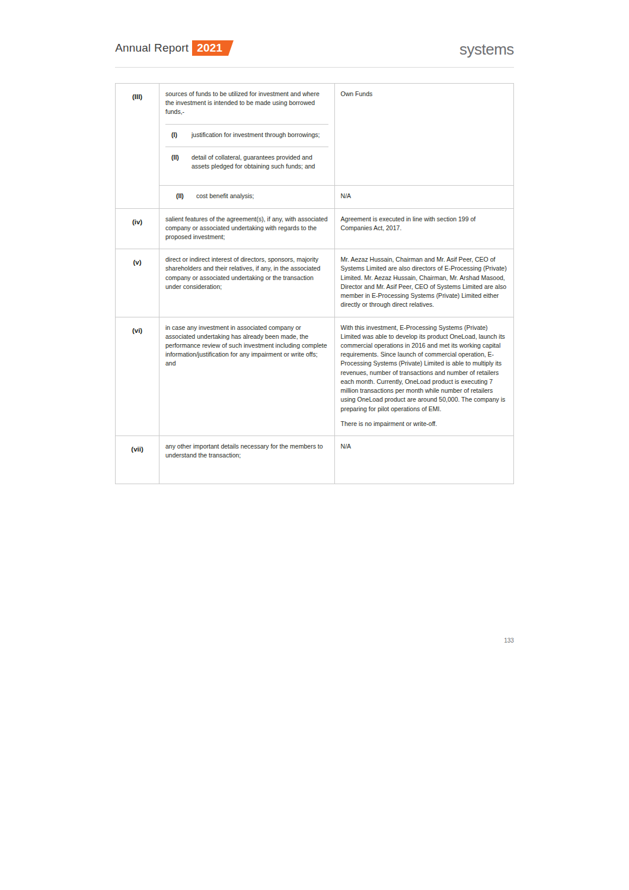Annual Report2021
systems
| (III) | sources of funds to be utilized for investment and where the investment is intended to be made using borrowed funds,- | Own Funds |
| / (I) justification for investment through borrowings; / / (II) detail of collateral, guarantees provided and assets pledged for obtaining such funds; and / |
| (II) cost benefit analysis; | N/A |
| (iv) | salient features of the agreement(s), if any, with associated company or associated undertaking with regards to the proposed investment; | Agreement is executed in line with section 199 of Companies Act, 2017. |
| (v) | direct or indirect interest of directors, sponsors, majority shareholders and their relatives, if any, in the associated company or associated undertaking or the transaction under consideration; | Mr. Aezaz Hussain, Chairman and Mr. Asif Peer, CEO of Systems Limited are also directors of E-Processing (Private) Limited. Mr. Aezaz Hussain, Chairman, Mr. Arshad Masood, Director and Mr. Asif Peer, CEO of Systems Limited are also member in E-Processing Systems (Private) Limited either directly or through direct relatives. |
| (vi) | in case any investment in associated company or associated undertaking has already been made, the performance review of such investment including complete information/justification for any impairment or write offs; and | With this investment, E-Processing Systems (Private) Limited was able to develop its product OneLoad, launch its commercial operations in 2016 and met its working capital requirements. Since launch of commercial operation, E-Processing Systems (Private) Limited is able to multiply its revenues, number of transactions and number of retailers each month. Currently, OneLoad product is executing 7 million transactions per month while number of retailers using OneLoad product are around 50,000. The company is preparing for pilot operations of EMI. There is no impairment or write-off. |
| (vii) | any other important details necessary for the members to understand the transaction; | N/A |
133